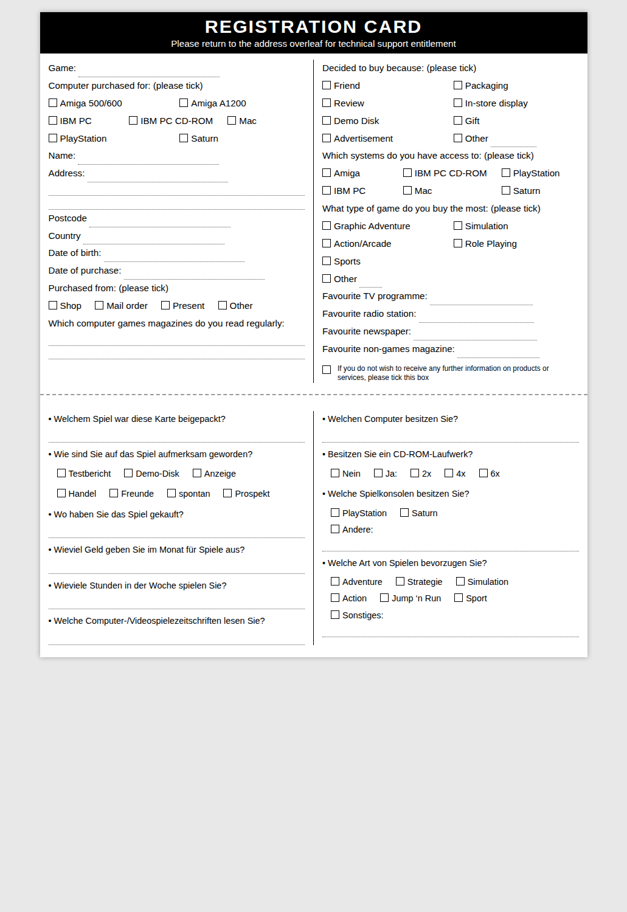REGISTRATION CARD
Please return to the address overleaf for technical support entitlement
Game:
Computer purchased for: (please tick)
Amiga 500/600 Amiga A1200
IBM PC IBM PC CD-ROM Mac
PlayStation Saturn
Name:
Address:
Postcode
Country
Date of birth:
Date of purchase:
Purchased from: (please tick)
Shop Mail order Present Other
Which computer games magazines do you read regularly:
Decided to buy because: (please tick)
Friend Packaging Review In-store display Demo Disk Gift Advertisement Other
Which systems do you have access to: (please tick)
Amiga IBM PC CD-ROM PlayStation IBM PC Mac Saturn
What type of game do you buy the most: (please tick)
Graphic Adventure Simulation Action/Arcade Role Playing
Sports
Other
Favourite TV programme:
Favourite radio station:
Favourite newspaper:
Favourite non-games magazine:
If you do not wish to receive any further information on products or services, please tick this box
Welchem Spiel war diese Karte beigepackt?
Wie sind Sie auf das Spiel aufmerksam geworden?
Testbericht Demo-Disk Anzeige
Handel Freunde spontan Prospekt
Wo haben Sie das Spiel gekauft?
Wieviel Geld geben Sie im Monat für Spiele aus?
Wieviele Stunden in der Woche spielen Sie?
Welche Computer-/Videospielezeitschriften lesen Sie?
Welchen Computer besitzen Sie?
Besitzen Sie ein CD-ROM-Laufwerk?
Nein Ja: 2x 4x 6x
Welche Spielkonsolen besitzen Sie?
PlayStation Saturn
Andere:
Welche Art von Spielen bevorzugen Sie?
Adventure Strategie Simulation
Action Jump ‘n Run Sport
Sonstiges: